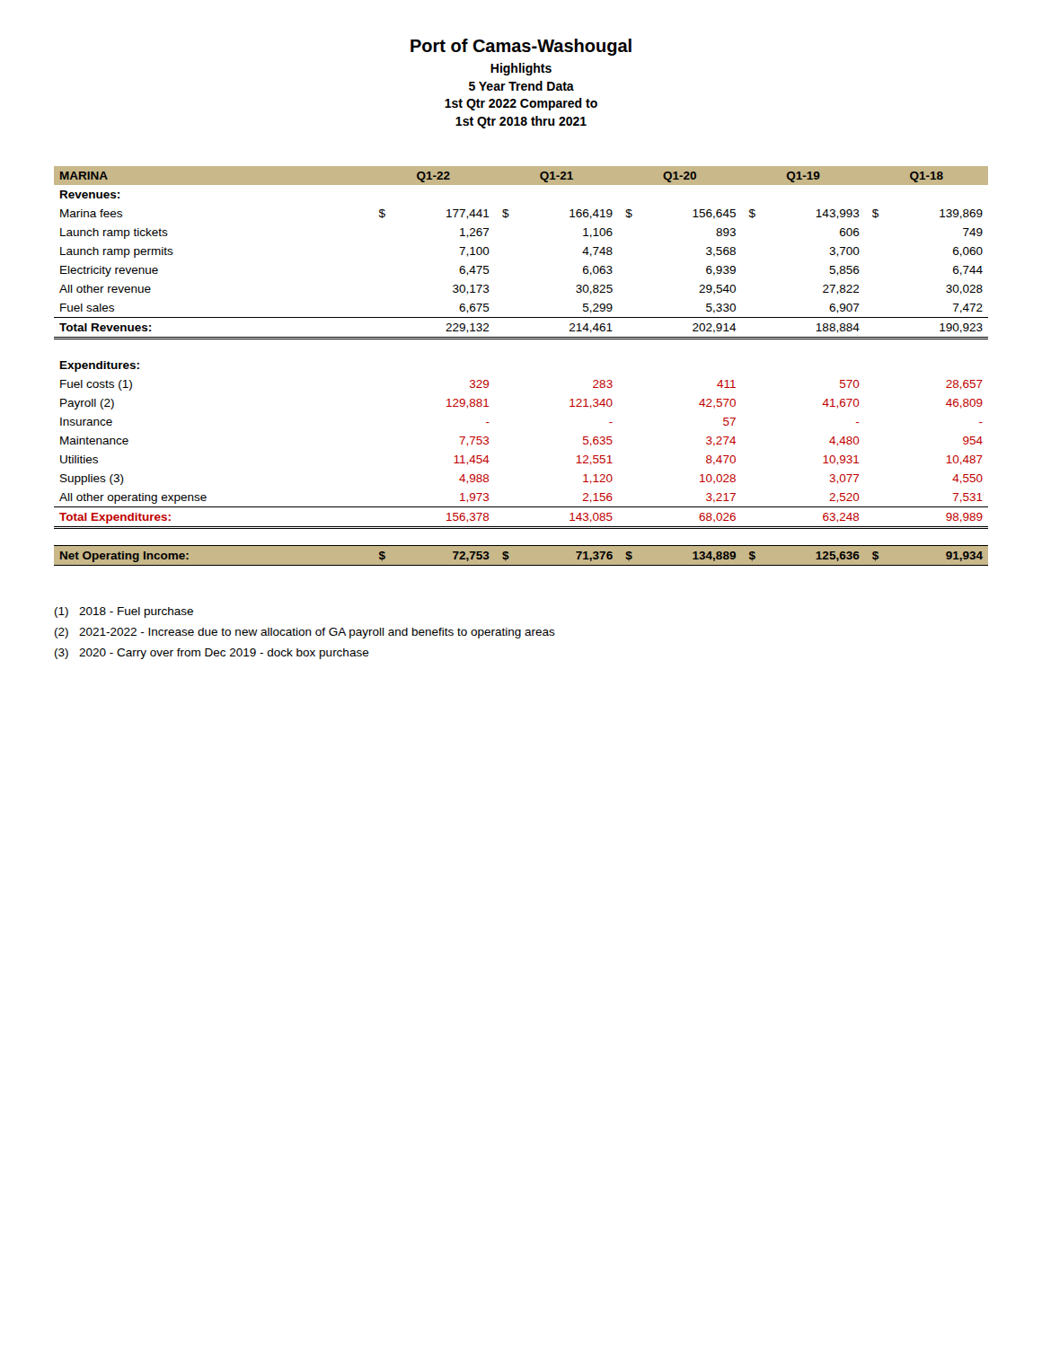Port of Camas-Washougal
Highlights
5 Year Trend Data
1st Qtr 2022 Compared to
1st Qtr 2018 thru 2021
| MARINA | Q1-22 | Q1-21 | Q1-20 | Q1-19 | Q1-18 |
| --- | --- | --- | --- | --- | --- |
| Revenues: | |
| Marina fees | $ 177,441 | $ 166,419 | $ 156,645 | $ 143,993 | $ 139,869 |
| Launch ramp tickets | 1,267 | 1,106 | 893 | 606 | 749 |
| Launch ramp permits | 7,100 | 4,748 | 3,568 | 3,700 | 6,060 |
| Electricity revenue | 6,475 | 6,063 | 6,939 | 5,856 | 6,744 |
| All other revenue | 30,173 | 30,825 | 29,540 | 27,822 | 30,028 |
| Fuel sales | 6,675 | 5,299 | 5,330 | 6,907 | 7,472 |
| Total Revenues: | 229,132 | 214,461 | 202,914 | 188,884 | 190,923 |
| Expenditures: | |
| Fuel costs (1) | 329 | 283 | 411 | 570 | 28,657 |
| Payroll (2) | 129,881 | 121,340 | 42,570 | 41,670 | 46,809 |
| Insurance | - | - | 57 | - | - |
| Maintenance | 7,753 | 5,635 | 3,274 | 4,480 | 954 |
| Utilities | 11,454 | 12,551 | 8,470 | 10,931 | 10,487 |
| Supplies (3) | 4,988 | 1,120 | 10,028 | 3,077 | 4,550 |
| All other operating expense | 1,973 | 2,156 | 3,217 | 2,520 | 7,531 |
| Total Expenditures: | 156,378 | 143,085 | 68,026 | 63,248 | 98,989 |
| Net Operating Income: | $ 72,753 | $ 71,376 | $ 134,889 | $ 125,636 | $ 91,934 |
(1) 2018 - Fuel purchase
(2) 2021-2022 - Increase due to new allocation of GA payroll and benefits to operating areas
(3) 2020 - Carry over from Dec 2019 - dock box purchase